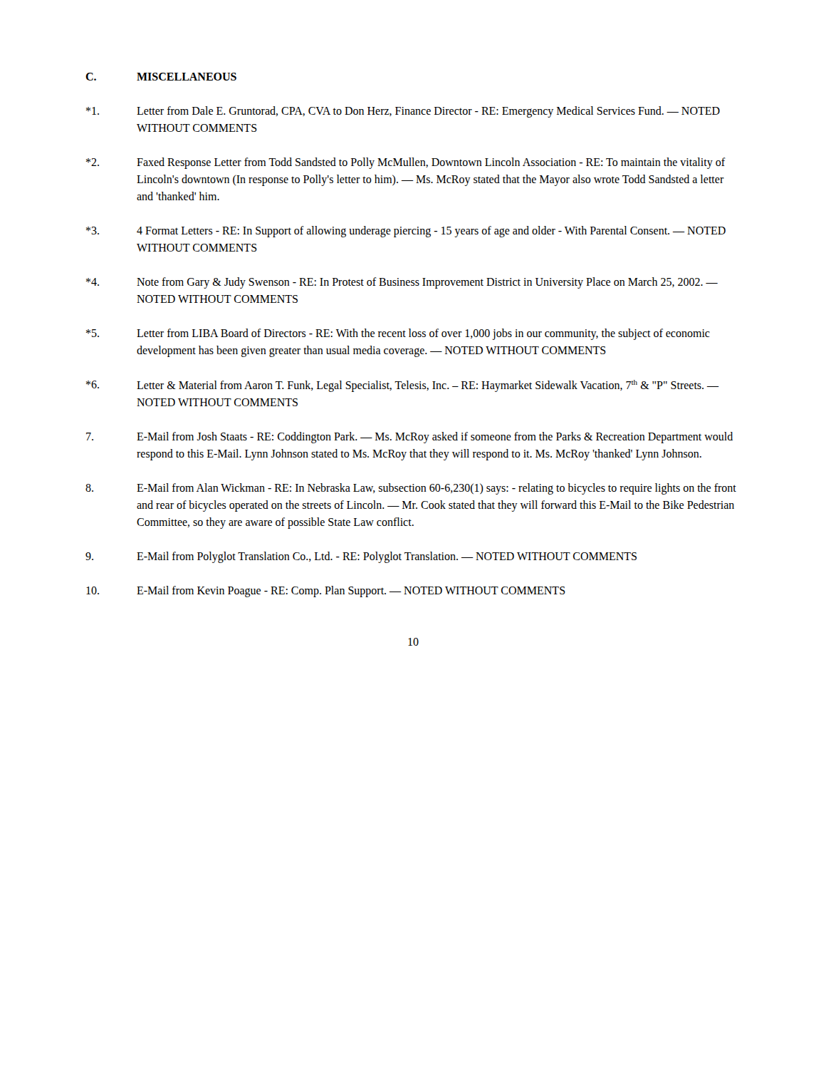C. MISCELLANEOUS
*1.
Letter from Dale E. Gruntorad, CPA, CVA to Don Herz, Finance Director - RE: Emergency Medical Services Fund. — NOTED WITHOUT COMMENTS
*2.
Faxed Response Letter from Todd Sandsted to Polly McMullen, Downtown Lincoln Association - RE: To maintain the vitality of Lincoln's downtown (In response to Polly's letter to him). — Ms. McRoy stated that the Mayor also wrote Todd Sandsted a letter and 'thanked' him.
*3.
4 Format Letters - RE: In Support of allowing underage piercing - 15 years of age and older - With Parental Consent. — NOTED WITHOUT COMMENTS
*4.
Note from Gary & Judy Swenson - RE: In Protest of Business Improvement District in University Place on March 25, 2002. — NOTED WITHOUT COMMENTS
*5.
Letter from LIBA Board of Directors - RE: With the recent loss of over 1,000 jobs in our community, the subject of economic development has been given greater than usual media coverage. — NOTED WITHOUT COMMENTS
*6.
Letter & Material from Aaron T. Funk, Legal Specialist, Telesis, Inc. – RE: Haymarket Sidewalk Vacation, 7th & "P" Streets. — NOTED WITHOUT COMMENTS
7.
E-Mail from Josh Staats - RE: Coddington Park. — Ms. McRoy asked if someone from the Parks & Recreation Department would respond to this E-Mail. Lynn Johnson stated to Ms. McRoy that they will respond to it. Ms. McRoy 'thanked' Lynn Johnson.
8.
E-Mail from Alan Wickman - RE: In Nebraska Law, subsection 60-6,230(1) says: - relating to bicycles to require lights on the front and rear of bicycles operated on the streets of Lincoln. — Mr. Cook stated that they will forward this E-Mail to the Bike Pedestrian Committee, so they are aware of possible State Law conflict.
9.
E-Mail from Polyglot Translation Co., Ltd. - RE: Polyglot Translation. — NOTED WITHOUT COMMENTS
10.
E-Mail from Kevin Poague - RE: Comp. Plan Support. — NOTED WITHOUT COMMENTS
10